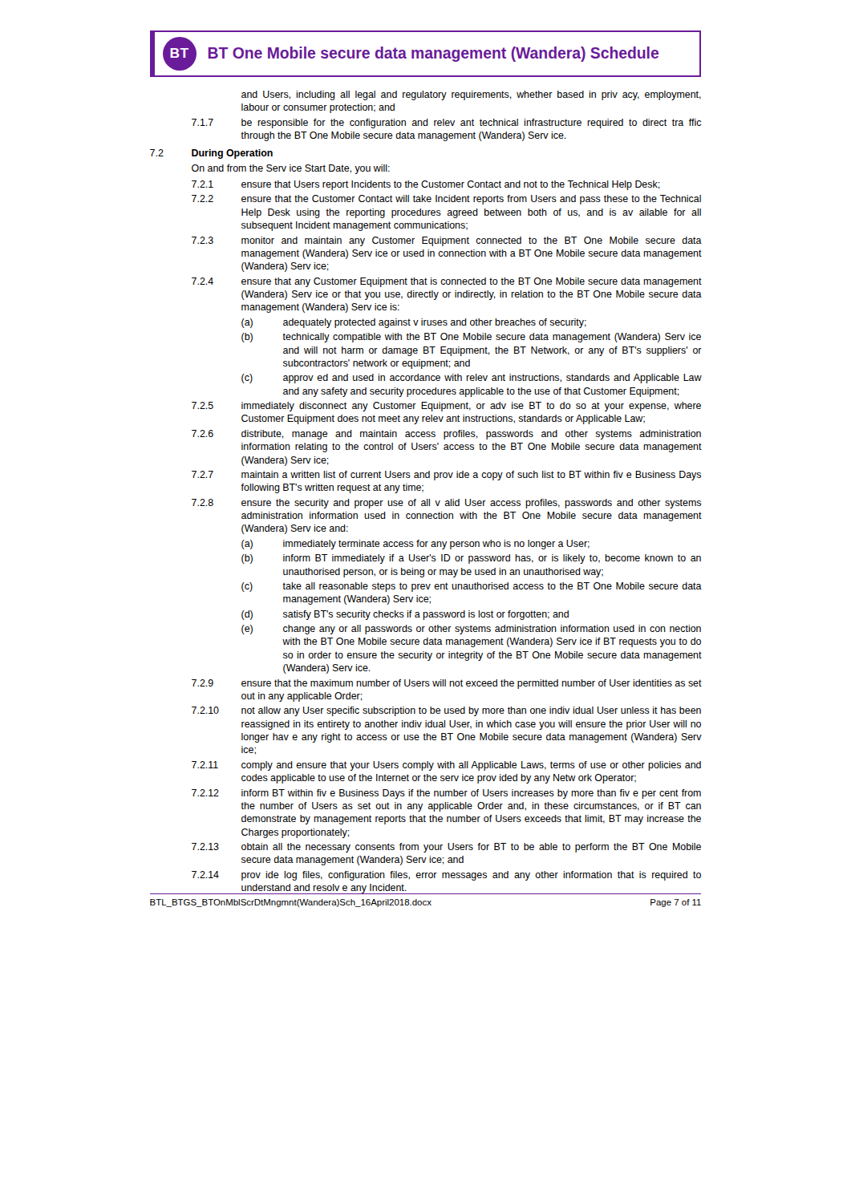BT
BT One Mobile secure data management (Wandera) Schedule
and Users, including all legal and regulatory requirements, whether based in priv acy, employment, labour or consumer protection; and
7.1.7
be responsible for the configuration and relev ant technical infrastructure required to direct tra ffic through the BT One Mobile secure data management (Wandera) Serv ice.
7.2
During Operation
On and from the Serv ice Start Date, you will:
7.2.1
ensure that Users report Incidents to the Customer Contact and not to the Technical Help Desk;
7.2.2
ensure that the Customer Contact will take Incident reports from Users and pass these to the Technical Help Desk using the reporting procedures agreed between both of us, and is av ailable for all subsequent Incident management communications;
7.2.3
monitor and maintain any Customer Equipment connected to the BT One Mobile secure data management (Wandera) Serv ice or used in connection with a BT One Mobile secure data management (Wandera) Serv ice;
7.2.4
ensure that any Customer Equipment that is connected to the BT One Mobile secure data management (Wandera) Serv ice or that you use, directly or indirectly, in relation to the BT One Mobile secure data management (Wandera) Serv ice is:
(a)
adequately protected against v iruses and other breaches of security;
(b)
technically compatible with the BT One Mobile secure data management (Wandera) Serv ice and will not harm or damage BT Equipment, the BT Network, or any of BT's suppliers' or subcontractors' network or equipment; and
(c)
approv ed and used in accordance with relev ant instructions, standards and Applicable Law and any safety and security procedures applicable to the use of that Customer Equipment;
7.2.5
immediately disconnect any Customer Equipment, or adv ise BT to do so at your expense, where Customer Equipment does not meet any relev ant instructions, standards or Applicable Law;
7.2.6
distribute, manage and maintain access profiles, passwords and other systems administration information relating to the control of Users' access to the BT One Mobile secure data management (Wandera) Serv ice;
7.2.7
maintain a written list of current Users and prov ide a copy of such list to BT within fiv e Business Days following BT's written request at any time;
7.2.8
ensure the security and proper use of all v alid User access profiles, passwords and other systems administration information used in connection with the BT One Mobile secure data management (Wandera) Serv ice and:
(a)
immediately terminate access for any person who is no longer a User;
(b)
inform BT immediately if a User's ID or password has, or is likely to, become known to an unauthorised person, or is being or may be used in an unauthorised way;
(c)
take all reasonable steps to prev ent unauthorised access to the BT One Mobile secure data management (Wandera) Serv ice;
(d)
satisfy BT's security checks if a password is lost or forgotten; and
(e)
change any or all passwords or other systems administration information used in con nection with the BT One Mobile secure data management (Wandera) Serv ice if BT requests you to do so in order to ensure the security or integrity of the BT One Mobile secure data management (Wandera) Serv ice.
7.2.9
ensure that the maximum number of Users will not exceed the permitted number of User identities as set out in any applicable Order;
7.2.10
not allow any User specific subscription to be used by more than one indiv idual User unless it has been reassigned in its entirety to another indiv idual User, in which case you will ensure the prior User will no longer hav e any right to access or use the BT One Mobile secure data management (Wandera) Serv ice;
7.2.11
comply and ensure that your Users comply with all Applicable Laws, terms of use or other policies and codes applicable to use of the Internet or the serv ice prov ided by any Netw ork Operator;
7.2.12
inform BT within fiv e Business Days if the number of Users increases by more than fiv e per cent from the number of Users as set out in any applicable Order and, in these circumstances, or if BT can demonstrate by management reports that the number of Users exceeds that limit, BT may increase the Charges proportionately;
7.2.13
obtain all the necessary consents from your Users for BT to be able to perform the BT One Mobile secure data management (Wandera) Serv ice; and
7.2.14
prov ide log files, configuration files, error messages and any other information that is required to understand and resolv e any Incident.
BTL_BTGS_BTOnMblScrDtMngmnt(Wandera)Sch_16April2018.docx
Page 7 of 11